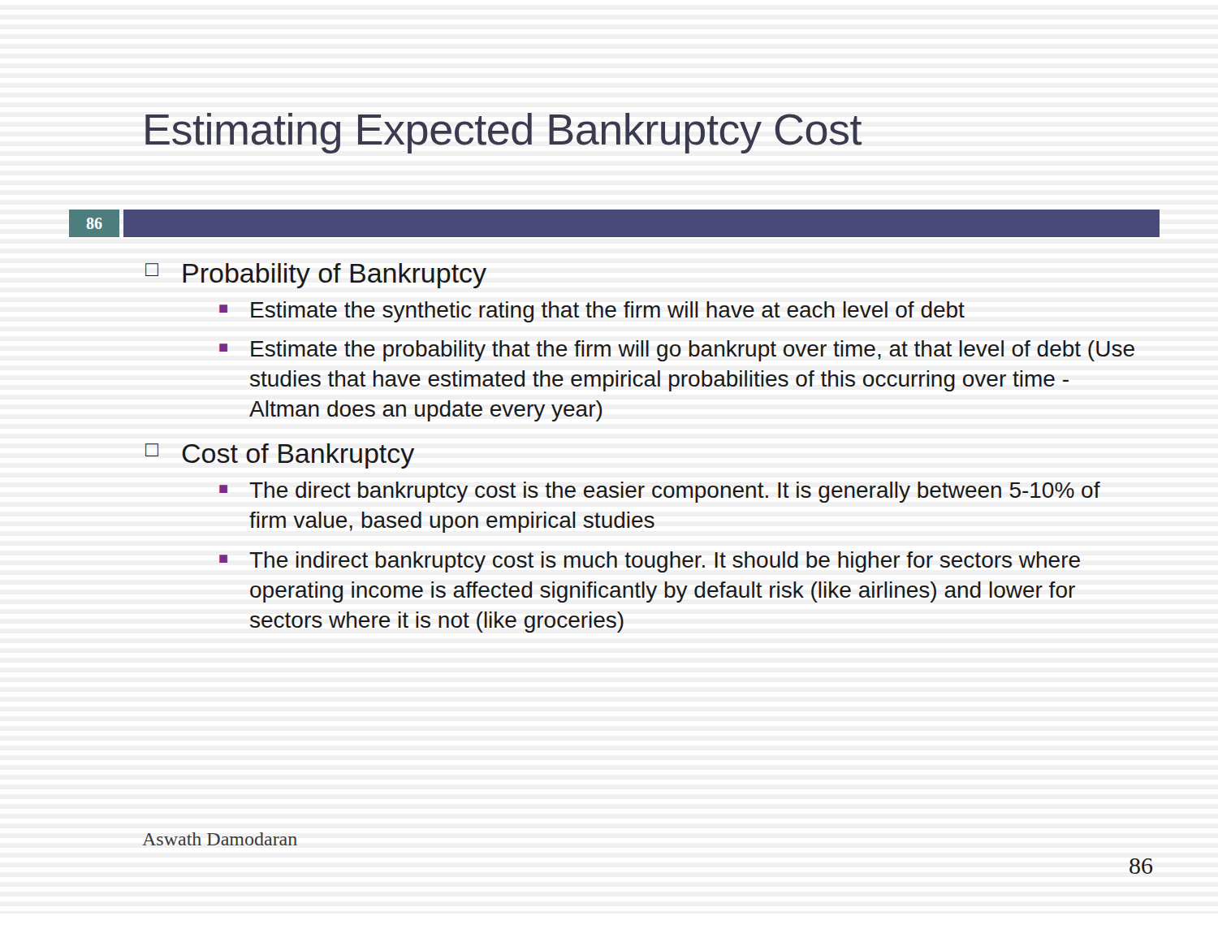Estimating Expected Bankruptcy Cost
86
Probability of Bankruptcy
Estimate the synthetic rating that the firm will have at each level of debt
Estimate the probability that the firm will go bankrupt over time, at that level of debt (Use studies that have estimated the empirical probabilities of this occurring over time - Altman does an update every year)
Cost of Bankruptcy
The direct bankruptcy cost is the easier component. It is generally between 5-10% of firm value, based upon empirical studies
The indirect bankruptcy cost is much tougher. It should be higher for sectors where operating income is affected significantly by default risk (like airlines) and lower for sectors where it is not (like groceries)
Aswath Damodaran
86